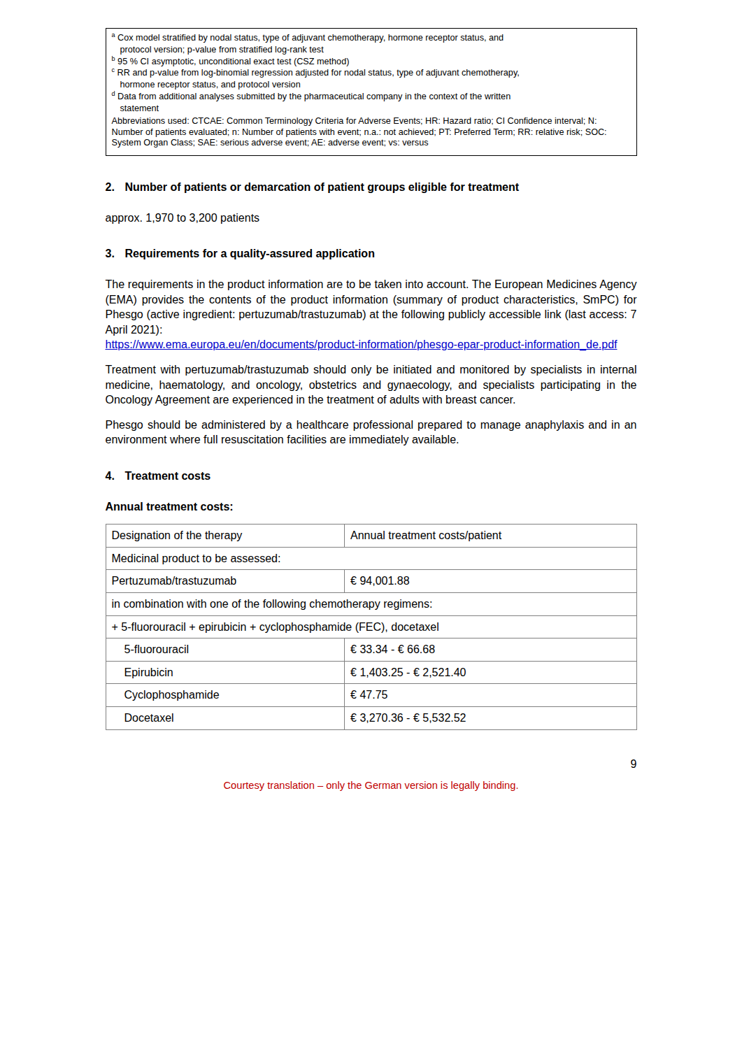a Cox model stratified by nodal status, type of adjuvant chemotherapy, hormone receptor status, and
protocol version; p-value from stratified log-rank test
b 95 % CI asymptotic, unconditional exact test (CSZ method)
c RR and p-value from log-binomial regression adjusted for nodal status, type of adjuvant chemotherapy,
hormone receptor status, and protocol version
d Data from additional analyses submitted by the pharmaceutical company in the context of the written
statement
Abbreviations used: CTCAE: Common Terminology Criteria for Adverse Events; HR: Hazard ratio; CI Confidence interval; N: Number of patients evaluated; n: Number of patients with event; n.a.: not achieved; PT: Preferred Term; RR: relative risk; SOC: System Organ Class; SAE: serious adverse event; AE: adverse event; vs: versus
2. Number of patients or demarcation of patient groups eligible for treatment
approx. 1,970 to 3,200 patients
3. Requirements for a quality-assured application
The requirements in the product information are to be taken into account. The European Medicines Agency (EMA) provides the contents of the product information (summary of product characteristics, SmPC) for Phesgo (active ingredient: pertuzumab/trastuzumab) at the following publicly accessible link (last access: 7 April 2021):
https://www.ema.europa.eu/en/documents/product-information/phesgo-epar-product-information_de.pdf
Treatment with pertuzumab/trastuzumab should only be initiated and monitored by specialists in internal medicine, haematology, and oncology, obstetrics and gynaecology, and specialists participating in the Oncology Agreement are experienced in the treatment of adults with breast cancer.
Phesgo should be administered by a healthcare professional prepared to manage anaphylaxis and in an environment where full resuscitation facilities are immediately available.
4. Treatment costs
Annual treatment costs:
| Designation of the therapy | Annual treatment costs/patient |
| Medicinal product to be assessed: |
| Pertuzumab/trastuzumab | € 94,001.88 |
| in combination with one of the following chemotherapy regimens: |
| + 5-fluorouracil + epirubicin + cyclophosphamide (FEC), docetaxel |
| 5-fluorouracil | € 33.34 - € 66.68 |
| Epirubicin | € 1,403.25 - € 2,521.40 |
| Cyclophosphamide | € 47.75 |
| Docetaxel | € 3,270.36 - € 5,532.52 |
9
Courtesy translation – only the German version is legally binding.